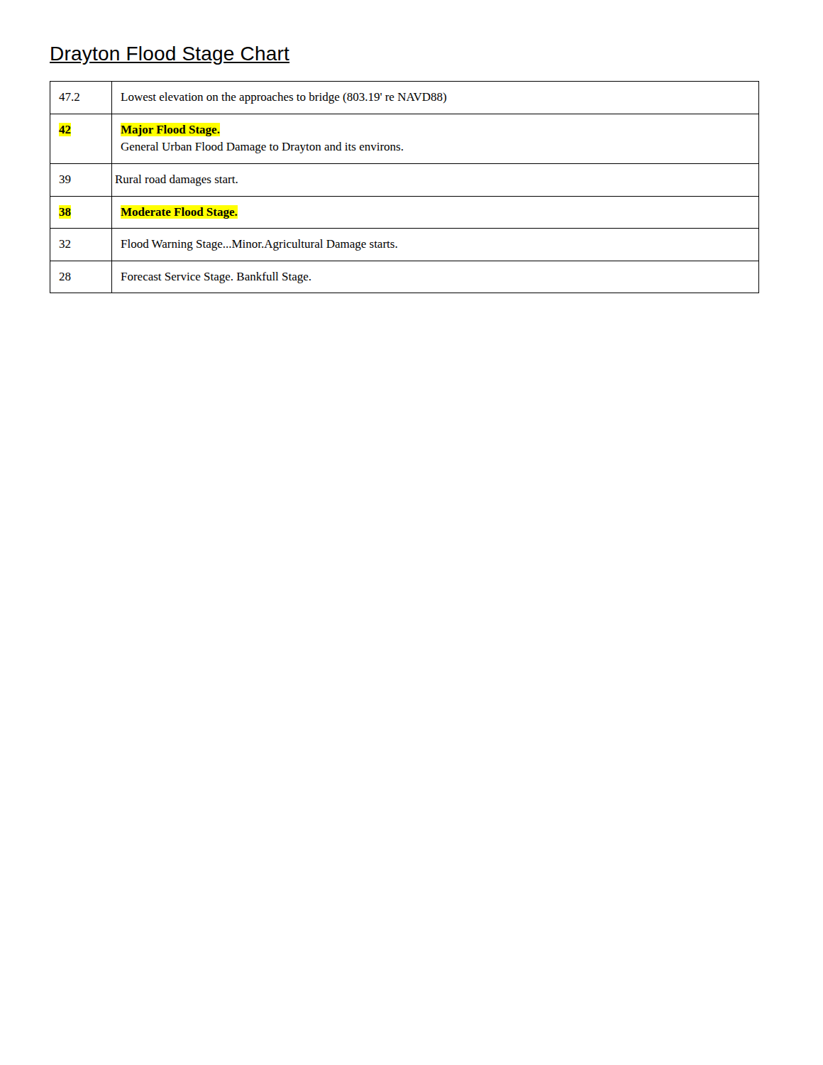Drayton Flood Stage Chart
| 47.2 | Lowest elevation on the approaches to bridge (803.19' re NAVD88) |
| 42 | Major Flood Stage. General Urban Flood Damage to Drayton and its environs. |
| 39 | Rural road damages start. |
| 38 | Moderate Flood Stage. |
| 32 | Flood Warning Stage...Minor.Agricultural Damage starts. |
| 28 | Forecast Service Stage. Bankfull Stage. |